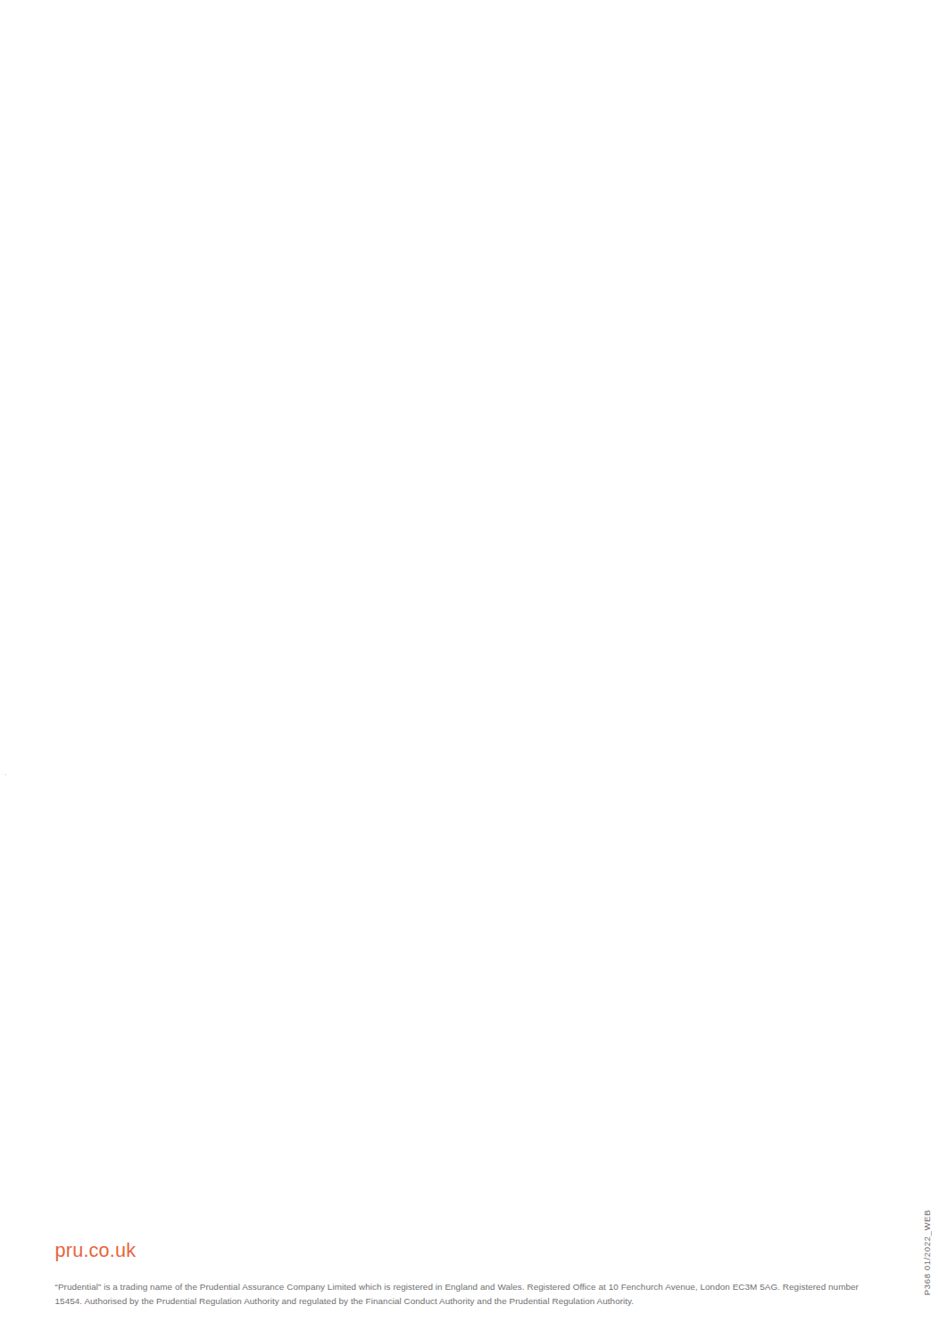.
pru.co.uk
“Prudential” is a trading name of the Prudential Assurance Company Limited which is registered in England and Wales. Registered Office at 10 Fenchurch Avenue, London EC3M 5AG. Registered number 15454. Authorised by the Prudential Regulation Authority and regulated by the Financial Conduct Authority and the Prudential Regulation Authority.
P368 01/2022_WEB